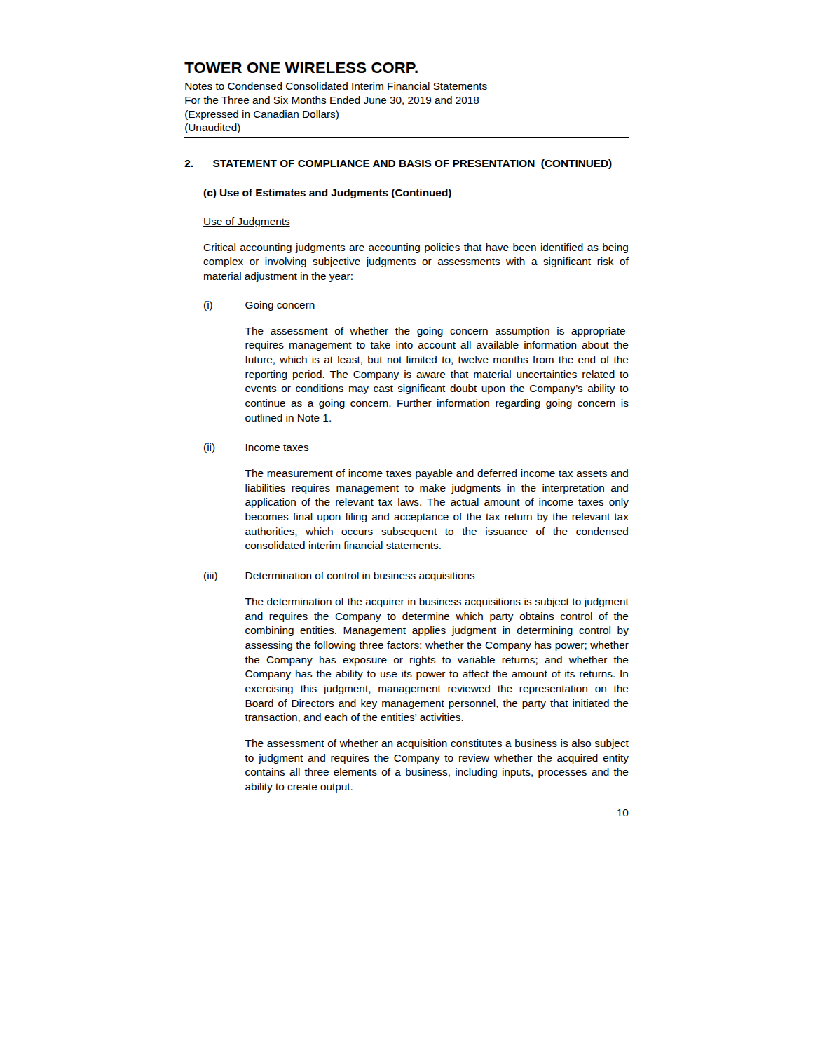TOWER ONE WIRELESS CORP.
Notes to Condensed Consolidated Interim Financial Statements
For the Three and Six Months Ended June 30, 2019 and 2018
(Expressed in Canadian Dollars)
(Unaudited)
2. STATEMENT OF COMPLIANCE AND BASIS OF PRESENTATION (CONTINUED)
(c) Use of Estimates and Judgments (Continued)
Use of Judgments
Critical accounting judgments are accounting policies that have been identified as being complex or involving subjective judgments or assessments with a significant risk of material adjustment in the year:
(i) Going concern
The assessment of whether the going concern assumption is appropriate requires management to take into account all available information about the future, which is at least, but not limited to, twelve months from the end of the reporting period. The Company is aware that material uncertainties related to events or conditions may cast significant doubt upon the Company’s ability to continue as a going concern. Further information regarding going concern is outlined in Note 1.
(ii) Income taxes
The measurement of income taxes payable and deferred income tax assets and liabilities requires management to make judgments in the interpretation and application of the relevant tax laws. The actual amount of income taxes only becomes final upon filing and acceptance of the tax return by the relevant tax authorities, which occurs subsequent to the issuance of the condensed consolidated interim financial statements.
(iii) Determination of control in business acquisitions
The determination of the acquirer in business acquisitions is subject to judgment and requires the Company to determine which party obtains control of the combining entities. Management applies judgment in determining control by assessing the following three factors: whether the Company has power; whether the Company has exposure or rights to variable returns; and whether the Company has the ability to use its power to affect the amount of its returns. In exercising this judgment, management reviewed the representation on the Board of Directors and key management personnel, the party that initiated the transaction, and each of the entities’ activities.
The assessment of whether an acquisition constitutes a business is also subject to judgment and requires the Company to review whether the acquired entity contains all three elements of a business, including inputs, processes and the ability to create output.
10